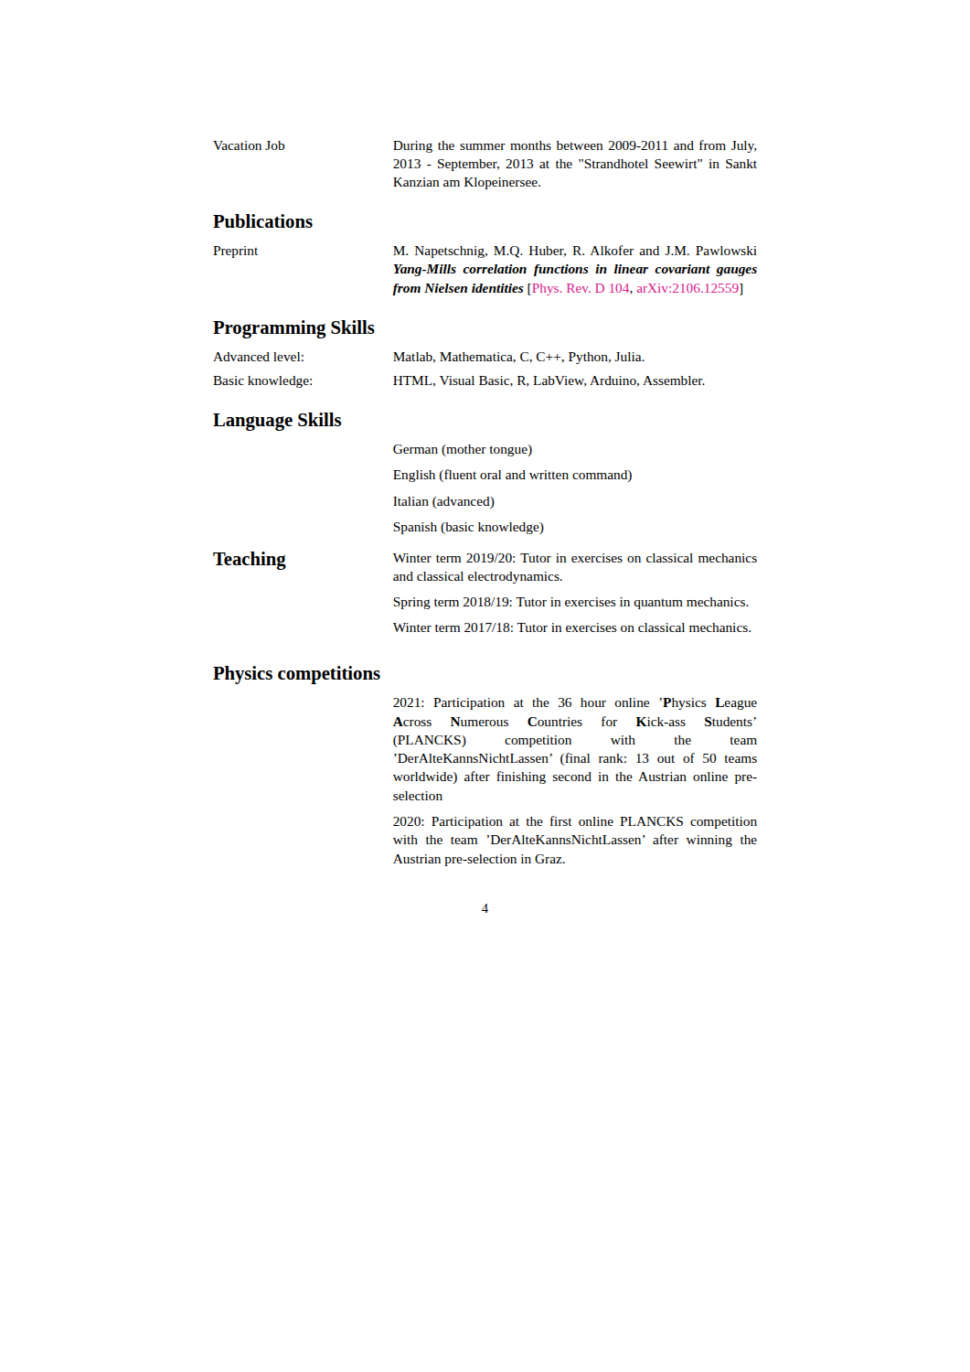Vacation Job
During the summer months between 2009-2011 and from July, 2013 - September, 2013 at the "Strandhotel Seewirt" in Sankt Kanzian am Klopeinersee.
Publications
Preprint
M. Napetschnig, M.Q. Huber, R. Alkofer and J.M. Pawlowski Yang-Mills correlation functions in linear covariant gauges from Nielsen identities [Phys. Rev. D 104, arXiv:2106.12559]
Programming Skills
Advanced level:
Matlab, Mathematica, C, C++, Python, Julia.
Basic knowledge:
HTML, Visual Basic, R, LabView, Arduino, Assembler.
Language Skills
German (mother tongue)
English (fluent oral and written command)
Italian (advanced)
Spanish (basic knowledge)
Teaching
Winter term 2019/20: Tutor in exercises on classical mechanics and classical electrodynamics.
Spring term 2018/19: Tutor in exercises in quantum mechanics.
Winter term 2017/18: Tutor in exercises on classical mechanics.
Physics competitions
2021: Participation at the 36 hour online ’Physics League Across Numerous Countries for Kick-ass Students’ (PLANCKS) competition with the team ’DerAlteKannsNichtLassen’ (final rank: 13 out of 50 teams worldwide) after finishing second in the Austrian online pre-selection
2020: Participation at the first online PLANCKS competition with the team ’DerAlteKannsNichtLassen’ after winning the Austrian pre-selection in Graz.
4